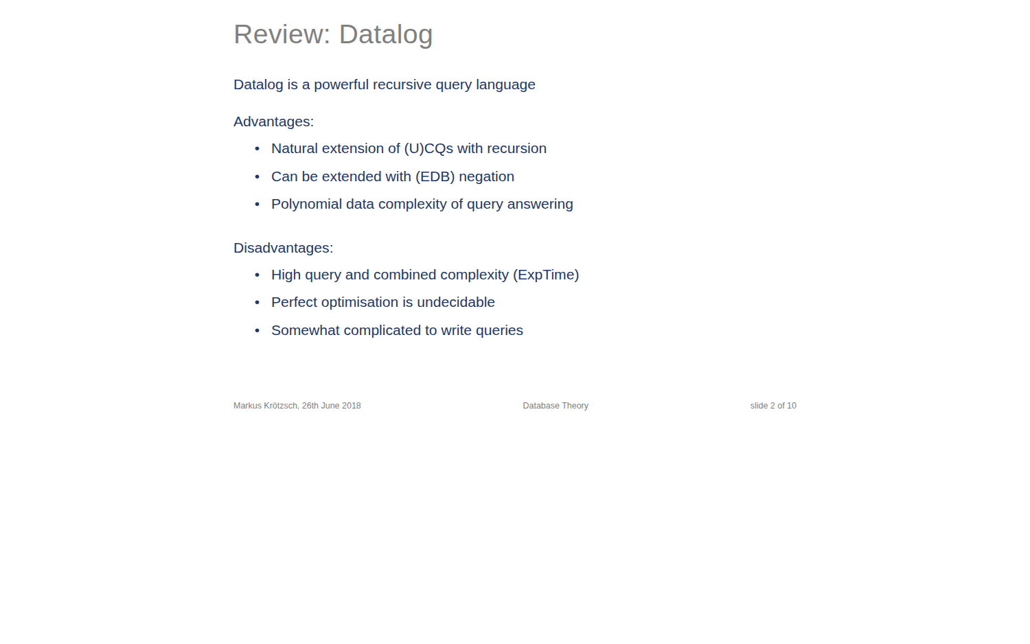Review: Datalog
Datalog is a powerful recursive query language
Advantages:
Natural extension of (U)CQs with recursion
Can be extended with (EDB) negation
Polynomial data complexity of query answering
Disadvantages:
High query and combined complexity (ExpTime)
Perfect optimisation is undecidable
Somewhat complicated to write queries
Markus Krötzsch, 26th June 2018 Database Theory slide 2 of 10